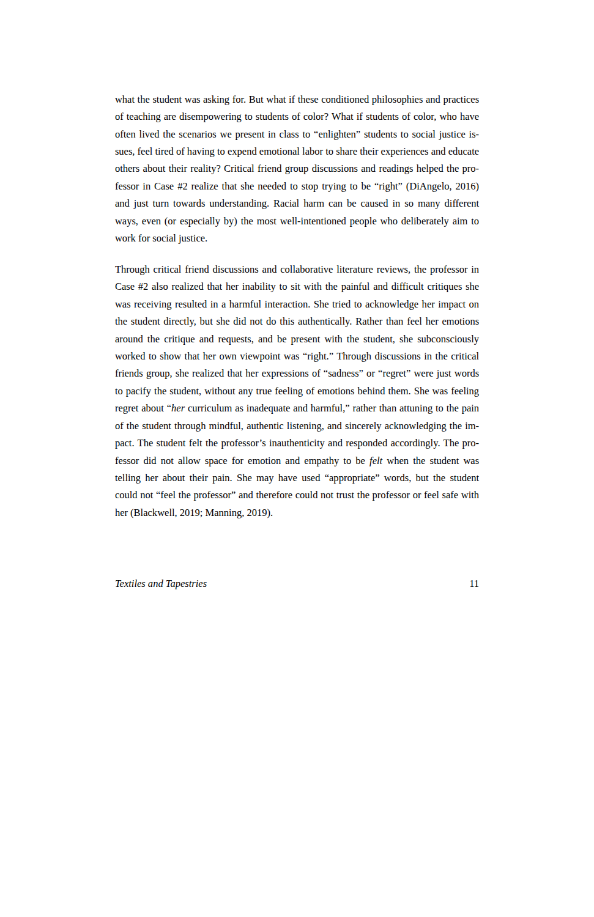what the student was asking for. But what if these conditioned philosophies and practices of teaching are disempowering to students of color? What if students of color, who have often lived the scenarios we present in class to “enlighten” students to social justice issues, feel tired of having to expend emotional labor to share their experiences and educate others about their reality? Critical friend group discussions and readings helped the professor in Case #2 realize that she needed to stop trying to be “right” (DiAngelo, 2016) and just turn towards understanding. Racial harm can be caused in so many different ways, even (or especially by) the most well-intentioned people who deliberately aim to work for social justice.
Through critical friend discussions and collaborative literature reviews, the professor in Case #2 also realized that her inability to sit with the painful and difficult critiques she was receiving resulted in a harmful interaction. She tried to acknowledge her impact on the student directly, but she did not do this authentically. Rather than feel her emotions around the critique and requests, and be present with the student, she subconsciously worked to show that her own viewpoint was “right.” Through discussions in the critical friends group, she realized that her expressions of “sadness” or “regret” were just words to pacify the student, without any true feeling of emotions behind them. She was feeling regret about “her curriculum as inadequate and harmful,” rather than attuning to the pain of the student through mindful, authentic listening, and sincerely acknowledging the impact. The student felt the professor’s inauthenticity and responded accordingly. The professor did not allow space for emotion and empathy to be felt when the student was telling her about their pain. She may have used “appropriate” words, but the student could not “feel the professor” and therefore could not trust the professor or feel safe with her (Blackwell, 2019; Manning, 2019).
Textiles and Tapestries 11